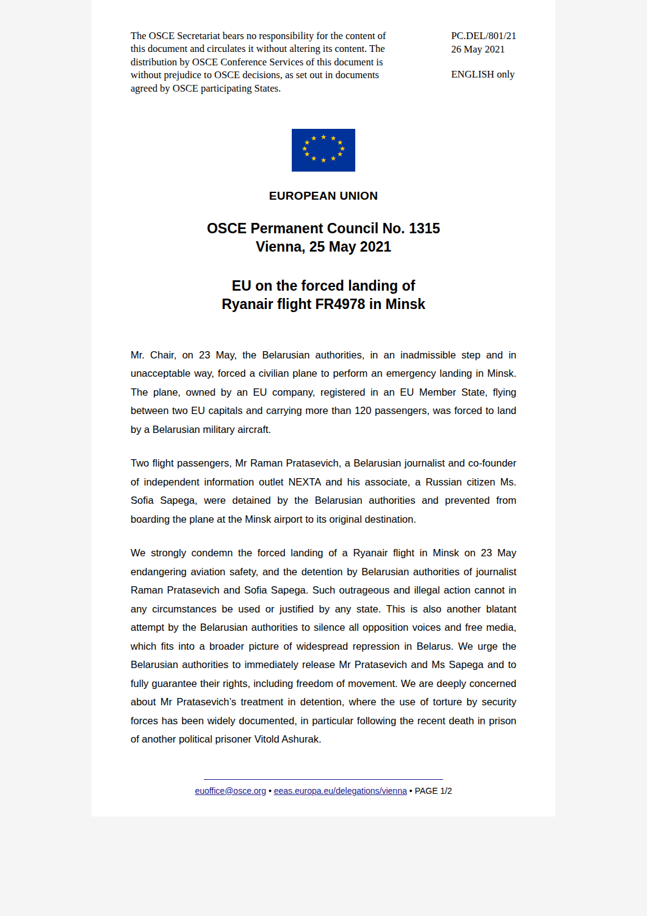The OSCE Secretariat bears no responsibility for the content of this document and circulates it without altering its content. The distribution by OSCE Conference Services of this document is without prejudice to OSCE decisions, as set out in documents agreed by OSCE participating States.
PC.DEL/801/21
26 May 2021 ENGLISH only
★ ★ ★ ★ ★ ★ ★ ★ ★ ★ ★ ★
EUROPEAN UNION
OSCE Permanent Council No. 1315
Vienna, 25 May 2021
EU on the forced landing of
Ryanair flight FR4978 in Minsk
Mr. Chair, on 23 May, the Belarusian authorities, in an inadmissible step and in unacceptable way, forced a civilian plane to perform an emergency landing in Minsk. The plane, owned by an EU company, registered in an EU Member State, flying between two EU capitals and carrying more than 120 passengers, was forced to land by a Belarusian military aircraft.
Two flight passengers, Mr Raman Pratasevich, a Belarusian journalist and co-founder of independent information outlet NEXTA and his associate, a Russian citizen Ms. Sofia Sapega, were detained by the Belarusian authorities and prevented from boarding the plane at the Minsk airport to its original destination.
We strongly condemn the forced landing of a Ryanair flight in Minsk on 23 May endangering aviation safety, and the detention by Belarusian authorities of journalist Raman Pratasevich and Sofia Sapega. Such outrageous and illegal action cannot in any circumstances be used or justified by any state. This is also another blatant attempt by the Belarusian authorities to silence all opposition voices and free media, which fits into a broader picture of widespread repression in Belarus. We urge the Belarusian authorities to immediately release Mr Pratasevich and Ms Sapega and to fully guarantee their rights, including freedom of movement. We are deeply concerned about Mr Pratasevich’s treatment in detention, where the use of torture by security forces has been widely documented, in particular following the recent death in prison of another political prisoner Vitold Ashurak.
euoffice@osce.org • eeas.europa.eu/delegations/vienna • PAGE 1/2